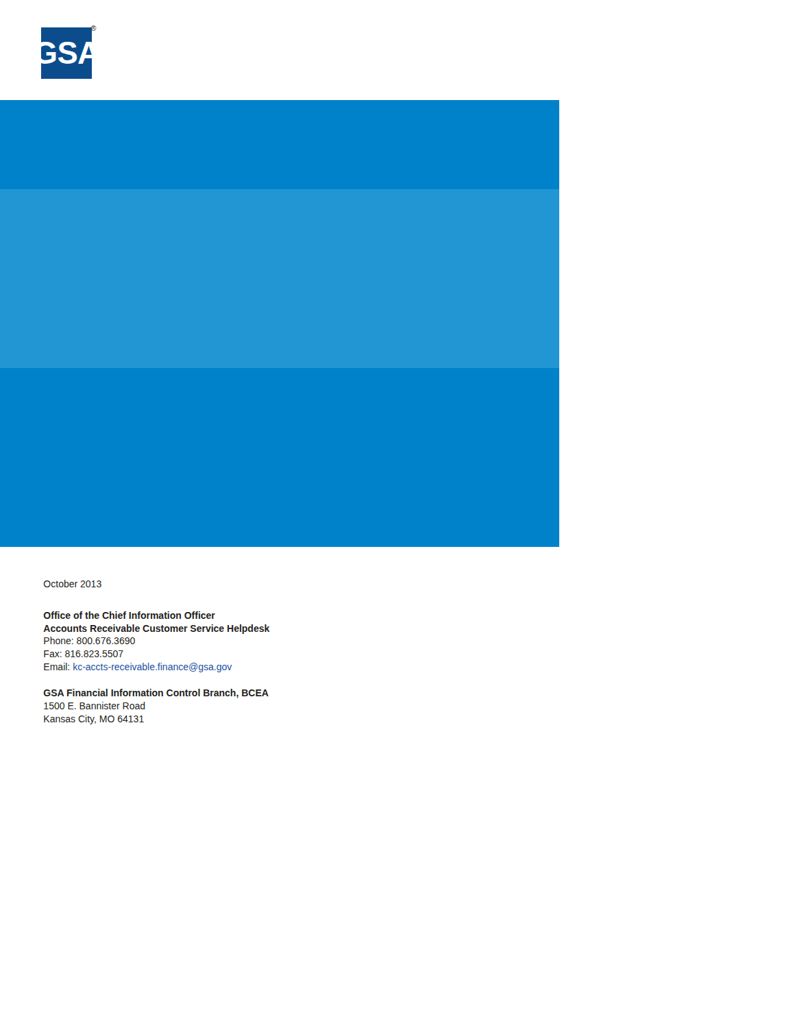GSA
®
October 2013
Office of the Chief Information Officer
Accounts Receivable Customer Service Helpdesk
Phone: 800.676.3690
Fax: 816.823.5507
Email: kc-accts-receivable.finance@gsa.gov
GSA Financial Information Control Branch, BCEA
1500 E. Bannister Road
Kansas City, MO 64131